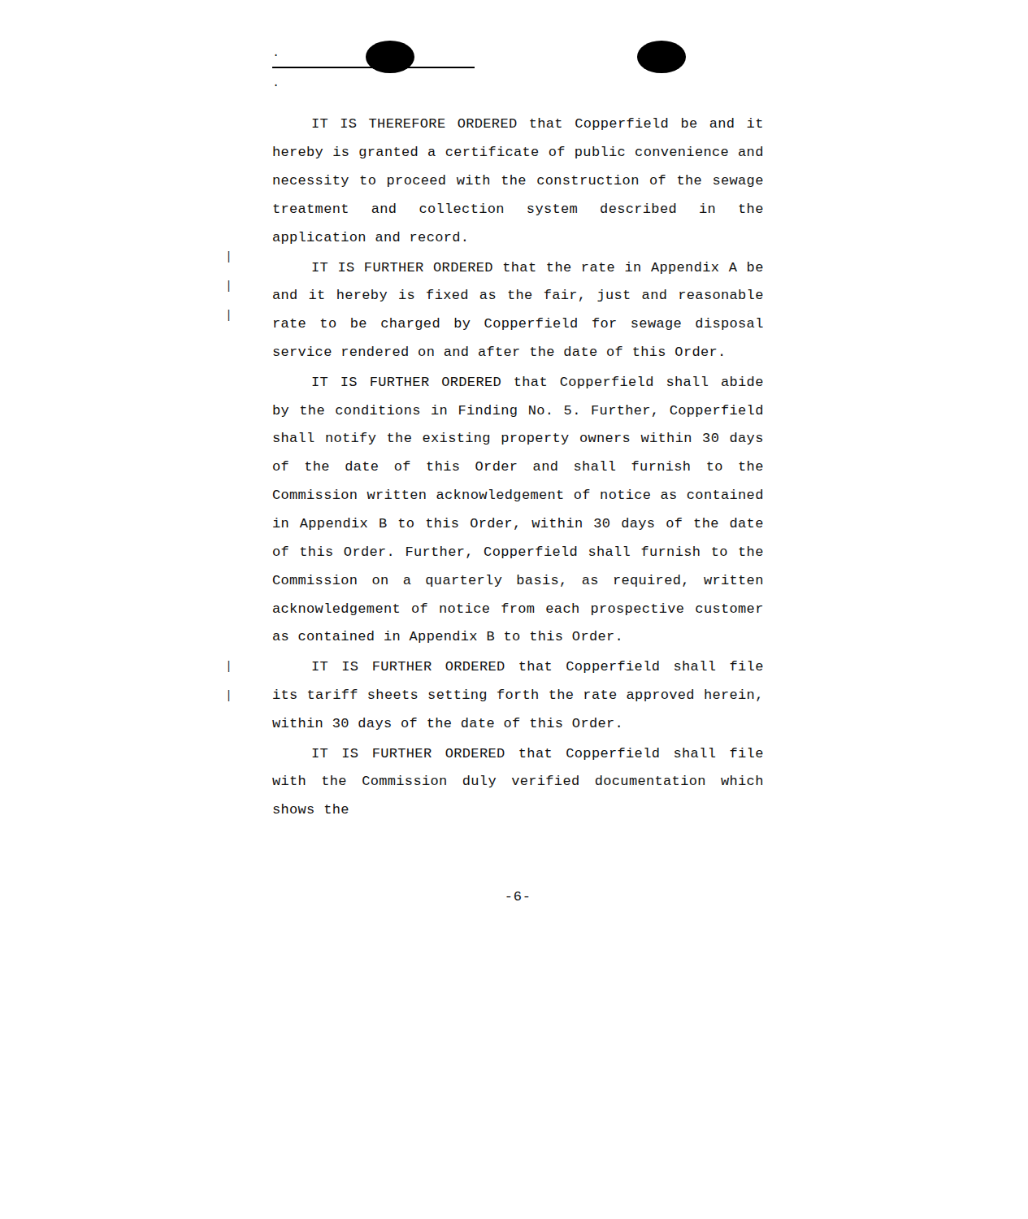· ·
| | |
| |
IT IS THEREFORE ORDERED that Copperfield be and it hereby is granted a certificate of public convenience and necessity to proceed with the construction of the sewage treatment and collection system described in the application and record.
IT IS FURTHER ORDERED that the rate in Appendix A be and it hereby is fixed as the fair, just and reasonable rate to be charged by Copperfield for sewage disposal service rendered on and after the date of this Order.
IT IS FURTHER ORDERED that Copperfield shall abide by the conditions in Finding No. 5. Further, Copperfield shall notify the existing property owners within 30 days of the date of this Order and shall furnish to the Commission written acknowledgement of notice as contained in Appendix B to this Order, within 30 days of the date of this Order. Further, Copperfield shall furnish to the Commission on a quarterly basis, as required, written acknowledgement of notice from each prospective customer as contained in Appendix B to this Order.
IT IS FURTHER ORDERED that Copperfield shall file its tariff sheets setting forth the rate approved herein, within 30 days of the date of this Order.
IT IS FURTHER ORDERED that Copperfield shall file with the Commission duly verified documentation which shows the
-6-